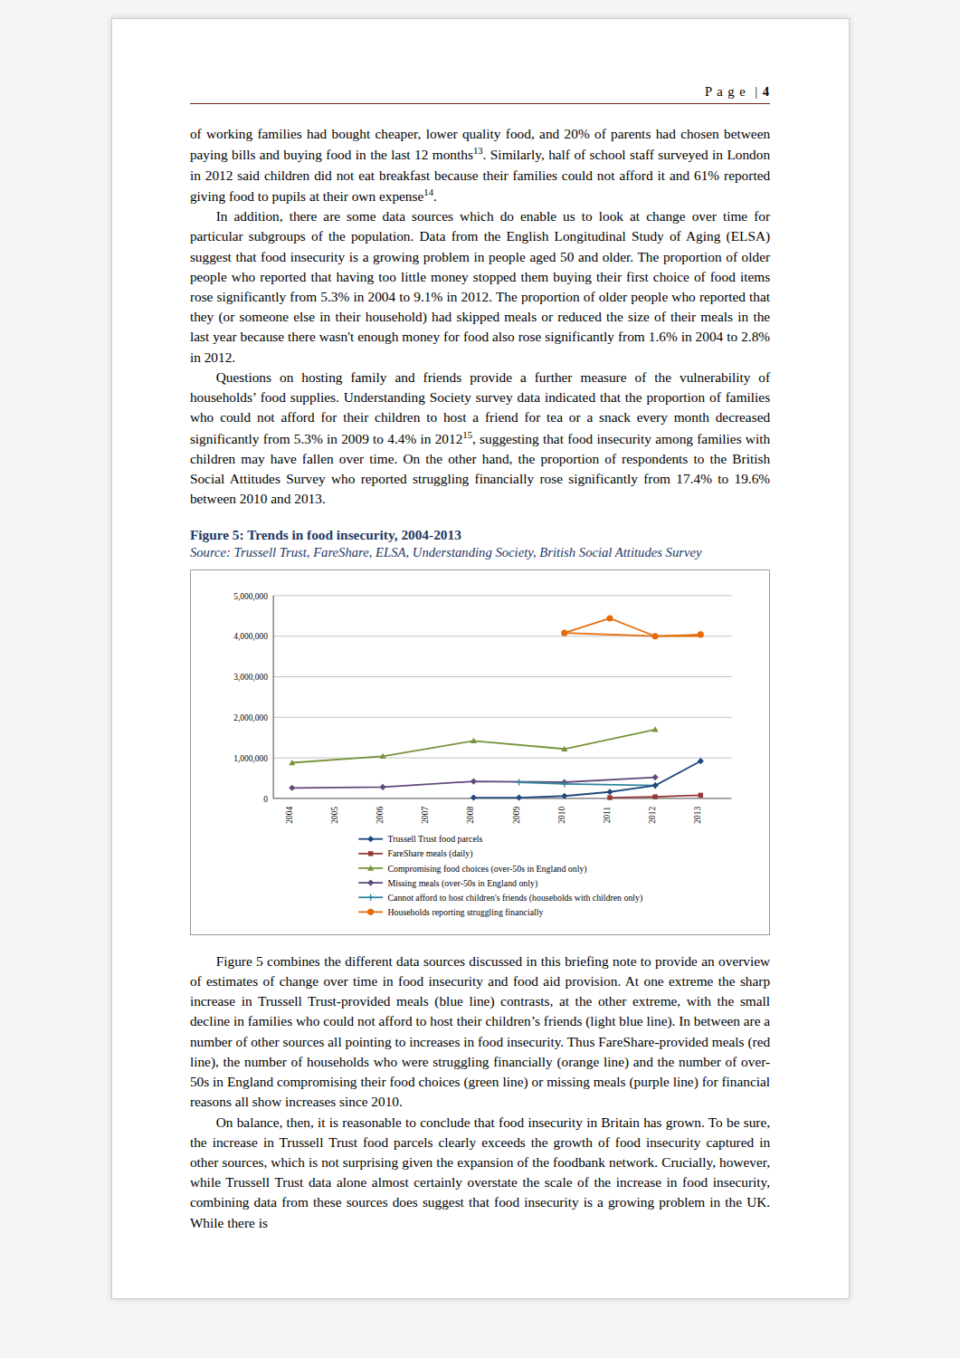P a g e | 4
of working families had bought cheaper, lower quality food, and 20% of parents had chosen between paying bills and buying food in the last 12 months13. Similarly, half of school staff surveyed in London in 2012 said children did not eat breakfast because their families could not afford it and 61% reported giving food to pupils at their own expense14.
In addition, there are some data sources which do enable us to look at change over time for particular subgroups of the population. Data from the English Longitudinal Study of Aging (ELSA) suggest that food insecurity is a growing problem in people aged 50 and older. The proportion of older people who reported that having too little money stopped them buying their first choice of food items rose significantly from 5.3% in 2004 to 9.1% in 2012. The proportion of older people who reported that they (or someone else in their household) had skipped meals or reduced the size of their meals in the last year because there wasn't enough money for food also rose significantly from 1.6% in 2004 to 2.8% in 2012.
Questions on hosting family and friends provide a further measure of the vulnerability of households’ food supplies. Understanding Society survey data indicated that the proportion of families who could not afford for their children to host a friend for tea or a snack every month decreased significantly from 5.3% in 2009 to 4.4% in 201215, suggesting that food insecurity among families with children may have fallen over time. On the other hand, the proportion of respondents to the British Social Attitudes Survey who reported struggling financially rose significantly from 17.4% to 19.6% between 2010 and 2013.
Figure 5: Trends in food insecurity, 2004-2013
Source: Trussell Trust, FareShare, ELSA, Understanding Society, British Social Attitudes Survey
5,000,000 4,000,000 3,000,000 2,000,000 1,000,000 0 2004 2005 2006 2007 2008 2009 2010 2011 2012 2013 Trussell Trust food parcels FareShare meals (daily) Compromising food choices (over-50s in England only) Missing meals (over-50s in England only) Cannot afford to host children's friends (households with children only) Households reporting struggling financially
Figure 5 combines the different data sources discussed in this briefing note to provide an overview of estimates of change over time in food insecurity and food aid provision. At one extreme the sharp increase in Trussell Trust-provided meals (blue line) contrasts, at the other extreme, with the small decline in families who could not afford to host their children’s friends (light blue line). In between are a number of other sources all pointing to increases in food insecurity. Thus FareShare-provided meals (red line), the number of households who were struggling financially (orange line) and the number of over-50s in England compromising their food choices (green line) or missing meals (purple line) for financial reasons all show increases since 2010.
On balance, then, it is reasonable to conclude that food insecurity in Britain has grown. To be sure, the increase in Trussell Trust food parcels clearly exceeds the growth of food insecurity captured in other sources, which is not surprising given the expansion of the foodbank network. Crucially, however, while Trussell Trust data alone almost certainly overstate the scale of the increase in food insecurity, combining data from these sources does suggest that food insecurity is a growing problem in the UK. While there is